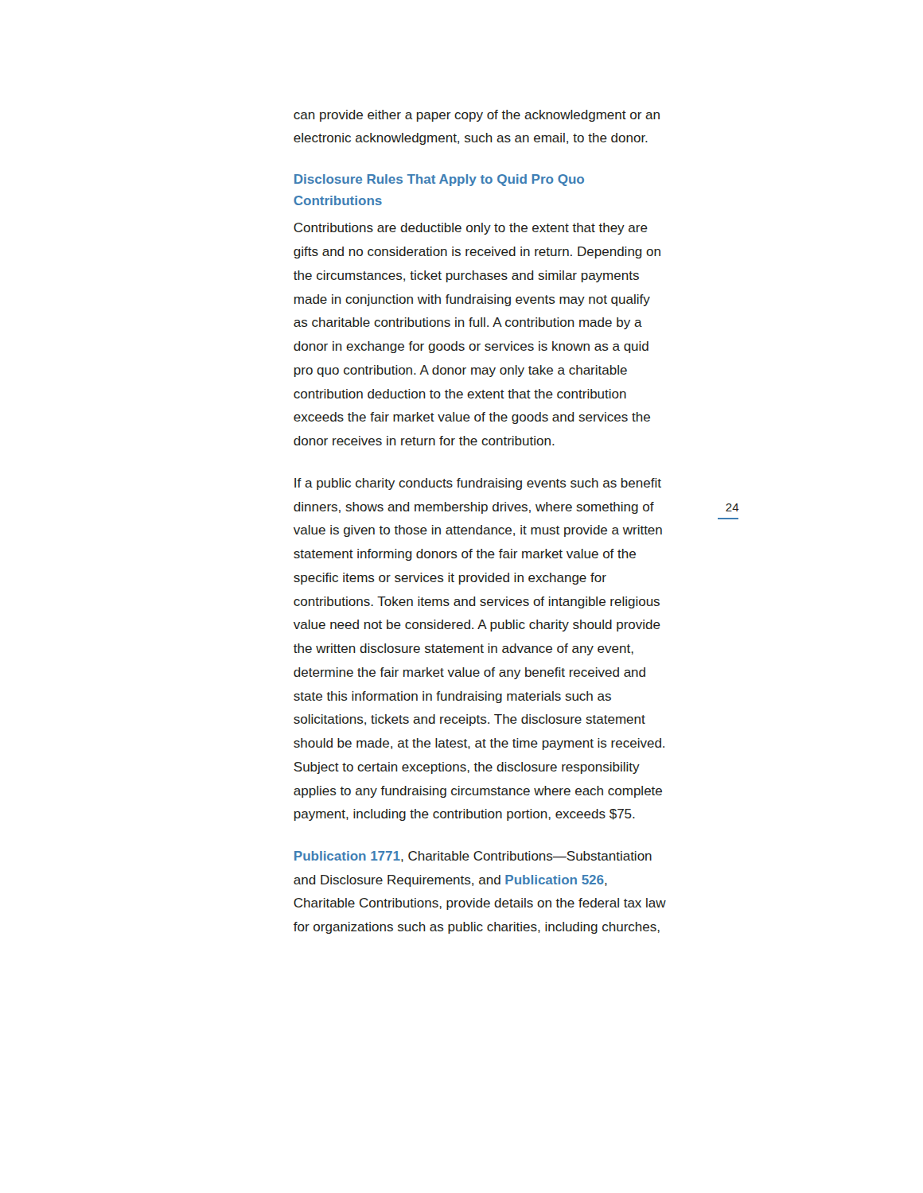24
can provide either a paper copy of the acknowledgment or an electronic acknowledgment, such as an email, to the donor.
Disclosure Rules That Apply to Quid Pro Quo Contributions
Contributions are deductible only to the extent that they are gifts and no consideration is received in return. Depending on the circumstances, ticket purchases and similar payments made in conjunction with fundraising events may not qualify as charitable contributions in full. A contribution made by a donor in exchange for goods or services is known as a quid pro quo contribution. A donor may only take a charitable contribution deduction to the extent that the contribution exceeds the fair market value of the goods and services the donor receives in return for the contribution.
If a public charity conducts fundraising events such as benefit dinners, shows and membership drives, where something of value is given to those in attendance, it must provide a written statement informing donors of the fair market value of the specific items or services it provided in exchange for contributions. Token items and services of intangible religious value need not be considered. A public charity should provide the written disclosure statement in advance of any event, determine the fair market value of any benefit received and state this information in fundraising materials such as solicitations, tickets and receipts. The disclosure statement should be made, at the latest, at the time payment is received. Subject to certain exceptions, the disclosure responsibility applies to any fundraising circumstance where each complete payment, including the contribution portion, exceeds $75.
Publication 1771, Charitable Contributions—Substantiation and Disclosure Requirements, and Publication 526, Charitable Contributions, provide details on the federal tax law for organizations such as public charities, including churches,